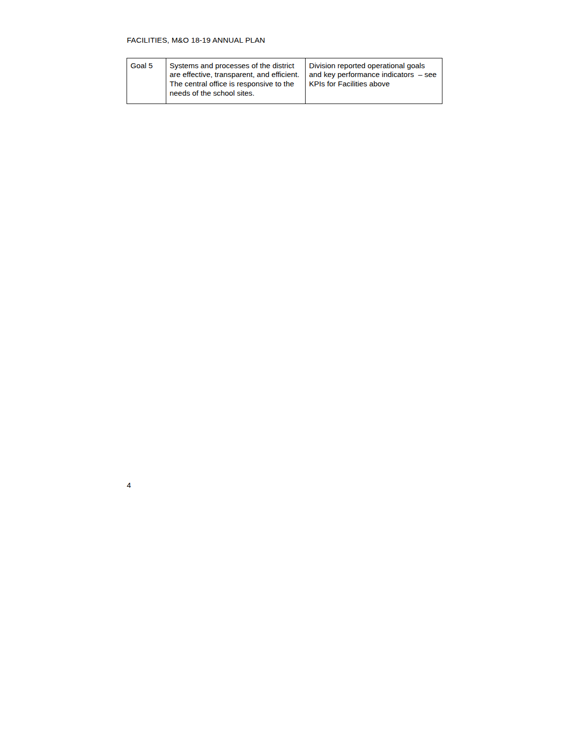FACILITIES, M&O 18-19 ANNUAL PLAN
| Goal 5 | Systems and processes of the district are effective, transparent, and efficient. The central office is responsive to the needs of the school sites. | Division reported operational goals and key performance indicators – see KPIs for Facilities above |
4